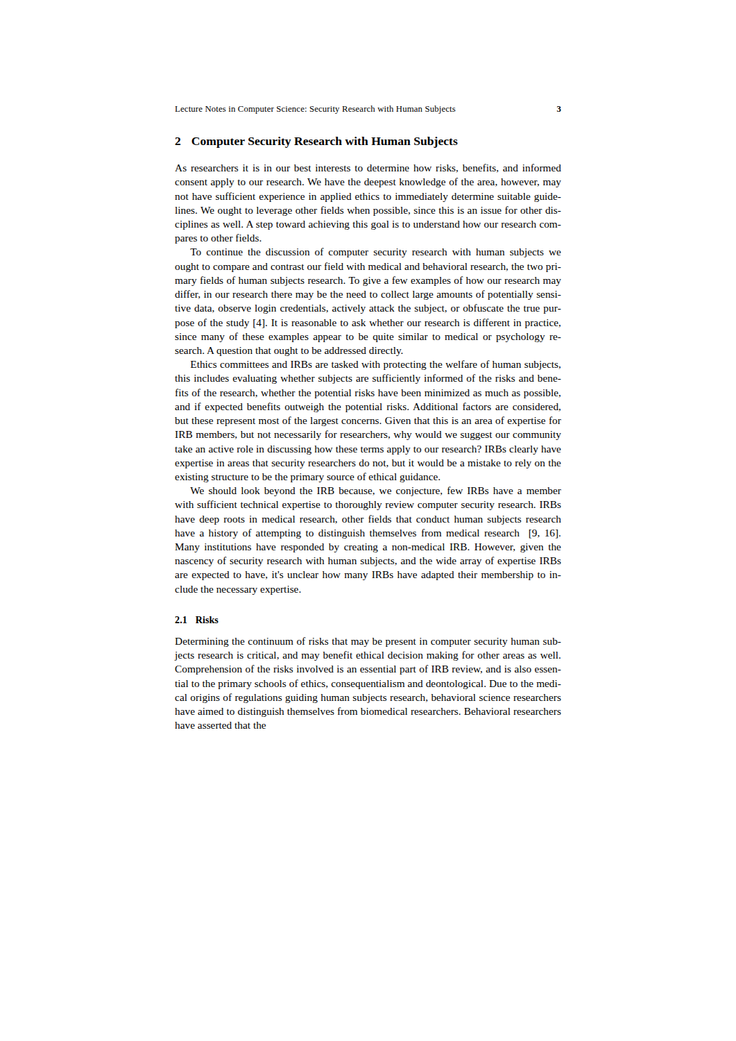Lecture Notes in Computer Science: Security Research with Human Subjects 3
2 Computer Security Research with Human Subjects
As researchers it is in our best interests to determine how risks, benefits, and informed consent apply to our research. We have the deepest knowledge of the area, however, may not have sufficient experience in applied ethics to immediately determine suitable guidelines. We ought to leverage other fields when possible, since this is an issue for other disciplines as well. A step toward achieving this goal is to understand how our research compares to other fields.
To continue the discussion of computer security research with human subjects we ought to compare and contrast our field with medical and behavioral research, the two primary fields of human subjects research. To give a few examples of how our research may differ, in our research there may be the need to collect large amounts of potentially sensitive data, observe login credentials, actively attack the subject, or obfuscate the true purpose of the study [4]. It is reasonable to ask whether our research is different in practice, since many of these examples appear to be quite similar to medical or psychology research. A question that ought to be addressed directly.
Ethics committees and IRBs are tasked with protecting the welfare of human subjects, this includes evaluating whether subjects are sufficiently informed of the risks and benefits of the research, whether the potential risks have been minimized as much as possible, and if expected benefits outweigh the potential risks. Additional factors are considered, but these represent most of the largest concerns. Given that this is an area of expertise for IRB members, but not necessarily for researchers, why would we suggest our community take an active role in discussing how these terms apply to our research? IRBs clearly have expertise in areas that security researchers do not, but it would be a mistake to rely on the existing structure to be the primary source of ethical guidance.
We should look beyond the IRB because, we conjecture, few IRBs have a member with sufficient technical expertise to thoroughly review computer security research. IRBs have deep roots in medical research, other fields that conduct human subjects research have a history of attempting to distinguish themselves from medical research [9, 16]. Many institutions have responded by creating a non-medical IRB. However, given the nascency of security research with human subjects, and the wide array of expertise IRBs are expected to have, it's unclear how many IRBs have adapted their membership to include the necessary expertise.
2.1 Risks
Determining the continuum of risks that may be present in computer security human subjects research is critical, and may benefit ethical decision making for other areas as well. Comprehension of the risks involved is an essential part of IRB review, and is also essential to the primary schools of ethics, consequentialism and deontological. Due to the medical origins of regulations guiding human subjects research, behavioral science researchers have aimed to distinguish themselves from biomedical researchers. Behavioral researchers have asserted that the